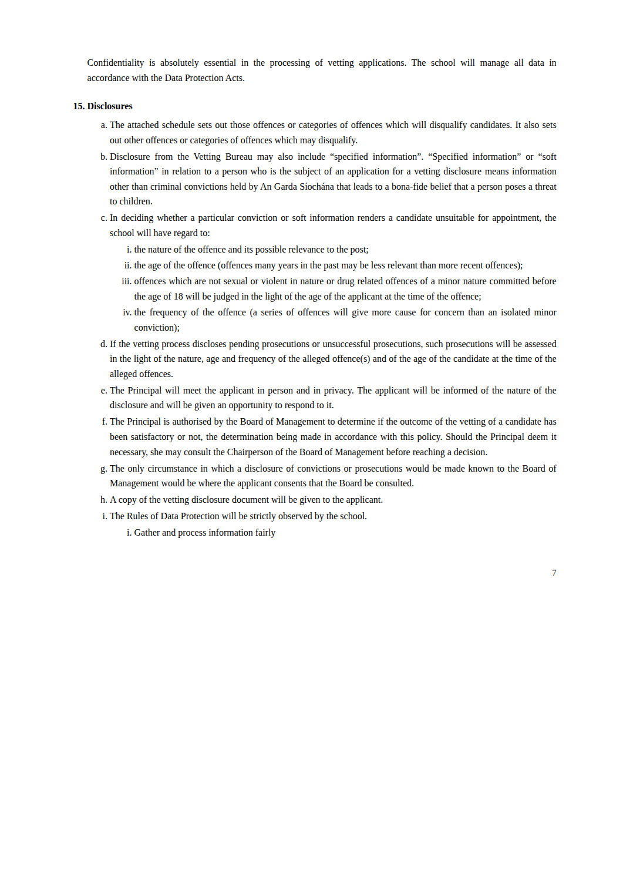Confidentiality is absolutely essential in the processing of vetting applications. The school will manage all data in accordance with the Data Protection Acts.
Disclosures
The attached schedule sets out those offences or categories of offences which will disqualify candidates. It also sets out other offences or categories of offences which may disqualify.
Disclosure from the Vetting Bureau may also include “specified information”. “Specified information” or “soft information” in relation to a person who is the subject of an application for a vetting disclosure means information other than criminal convictions held by An Garda Síochána that leads to a bona-fide belief that a person poses a threat to children.
In deciding whether a particular conviction or soft information renders a candidate unsuitable for appointment, the school will have regard to:
the nature of the offence and its possible relevance to the post;
the age of the offence (offences many years in the past may be less relevant than more recent offences);
offences which are not sexual or violent in nature or drug related offences of a minor nature committed before the age of 18 will be judged in the light of the age of the applicant at the time of the offence;
the frequency of the offence (a series of offences will give more cause for concern than an isolated minor conviction);
If the vetting process discloses pending prosecutions or unsuccessful prosecutions, such prosecutions will be assessed in the light of the nature, age and frequency of the alleged offence(s) and of the age of the candidate at the time of the alleged offences.
The Principal will meet the applicant in person and in privacy. The applicant will be informed of the nature of the disclosure and will be given an opportunity to respond to it.
The Principal is authorised by the Board of Management to determine if the outcome of the vetting of a candidate has been satisfactory or not, the determination being made in accordance with this policy. Should the Principal deem it necessary, she may consult the Chairperson of the Board of Management before reaching a decision.
The only circumstance in which a disclosure of convictions or prosecutions would be made known to the Board of Management would be where the applicant consents that the Board be consulted.
A copy of the vetting disclosure document will be given to the applicant.
The Rules of Data Protection will be strictly observed by the school.
Gather and process information fairly
7